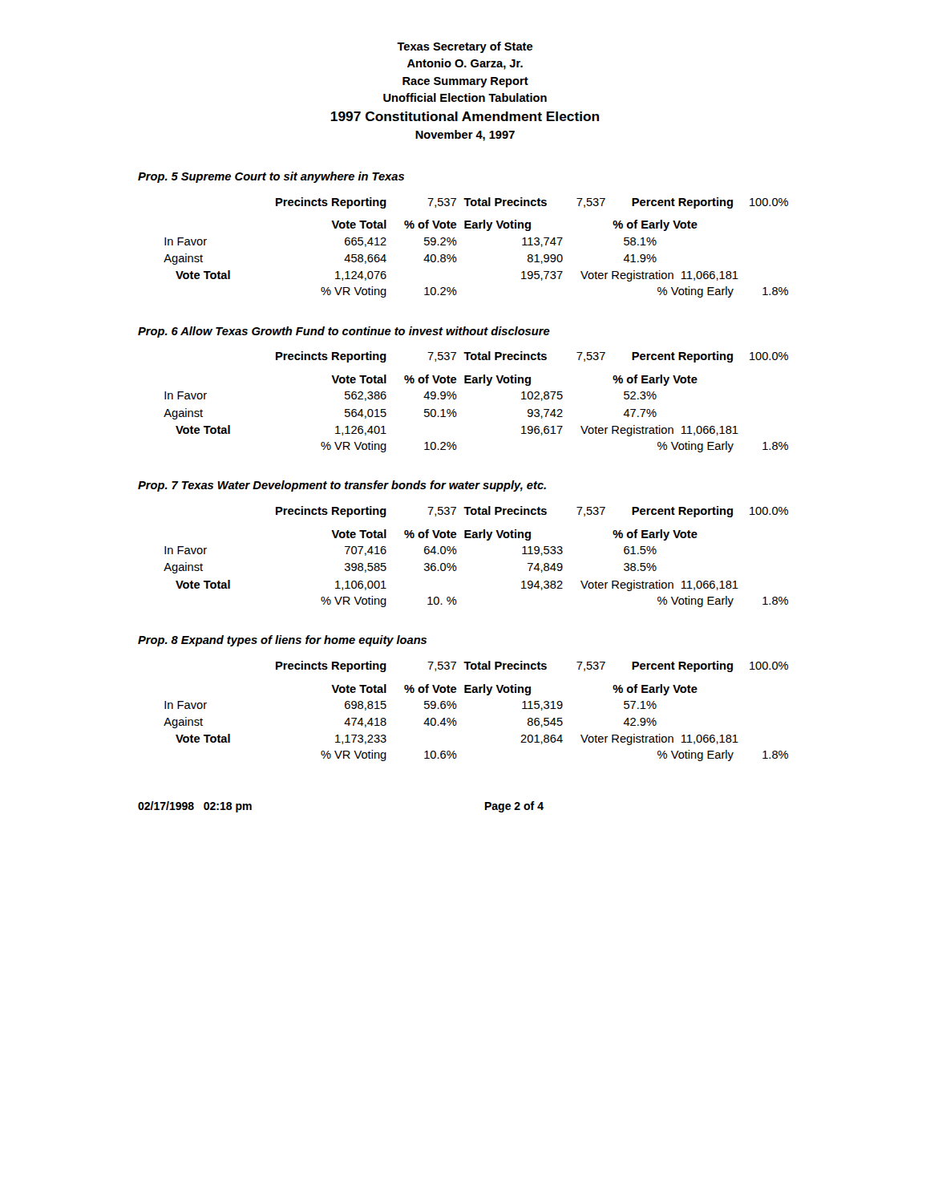Texas Secretary of State
Antonio O. Garza, Jr.
Race Summary Report
Unofficial Election Tabulation
1997 Constitutional Amendment Election
November 4, 1997
Prop. 5 Supreme Court to sit anywhere in Texas
| | Precincts Reporting | 7,537 | Total Precincts | 7,537 | Percent Reporting | 100.0% |
| | Vote Total | % of Vote | Early Voting | | % of Early Vote | |
| In Favor | 665,412 | 59.2% | 113,747 | | 58.1% | |
| Against | 458,664 | 40.8% | 81,990 | | 41.9% | |
| Vote Total | 1,124,076 | | 195,737 | Voter Registration 11,066,181 |
| | % VR Voting | 10.2% | | | % Voting Early | 1.8% |
Prop. 6 Allow Texas Growth Fund to continue to invest without disclosure
| | Precincts Reporting | 7,537 | Total Precincts | 7,537 | Percent Reporting | 100.0% |
| | Vote Total | % of Vote | Early Voting | | % of Early Vote | |
| In Favor | 562,386 | 49.9% | 102,875 | | 52.3% | |
| Against | 564,015 | 50.1% | 93,742 | | 47.7% | |
| Vote Total | 1,126,401 | | 196,617 | Voter Registration 11,066,181 |
| | % VR Voting | 10.2% | | | % Voting Early | 1.8% |
Prop. 7 Texas Water Development to transfer bonds for water supply, etc.
| | Precincts Reporting | 7,537 | Total Precincts | 7,537 | Percent Reporting | 100.0% |
| | Vote Total | % of Vote | Early Voting | | % of Early Vote | |
| In Favor | 707,416 | 64.0% | 119,533 | | 61.5% | |
| Against | 398,585 | 36.0% | 74,849 | | 38.5% | |
| Vote Total | 1,106,001 | | 194,382 | Voter Registration 11,066,181 |
| | % VR Voting | 10. % | | | % Voting Early | 1.8% |
Prop. 8 Expand types of liens for home equity loans
| | Precincts Reporting | 7,537 | Total Precincts | 7,537 | Percent Reporting | 100.0% |
| | Vote Total | % of Vote | Early Voting | | % of Early Vote | |
| In Favor | 698,815 | 59.6% | 115,319 | | 57.1% | |
| Against | 474,418 | 40.4% | 86,545 | | 42.9% | |
| Vote Total | 1,173,233 | | 201,864 | Voter Registration 11,066,181 |
| | % VR Voting | 10.6% | | | % Voting Early | 1.8% |
02/17/1998 02:18 pm
Page 2 of 4